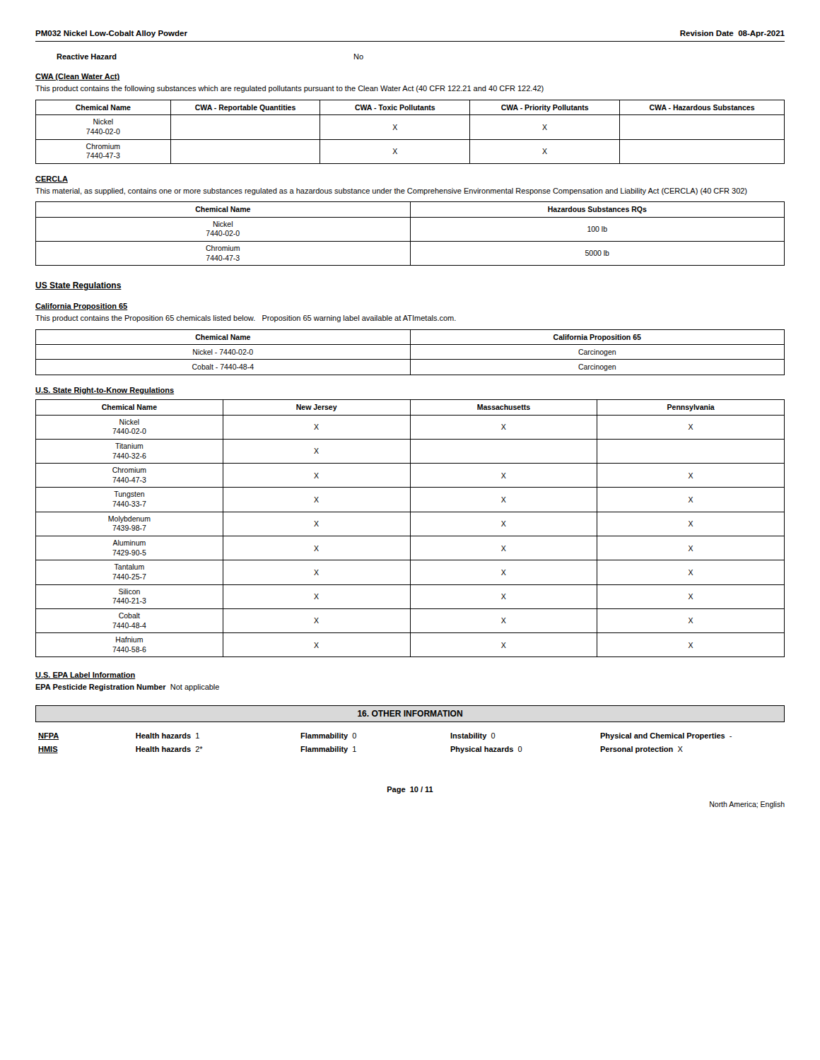PM032 Nickel Low-Cobalt Alloy Powder Revision Date 08-Apr-2021
Reactive Hazard No
CWA (Clean Water Act)
This product contains the following substances which are regulated pollutants pursuant to the Clean Water Act (40 CFR 122.21 and 40 CFR 122.42)
| Chemical Name | CWA - Reportable Quantities | CWA - Toxic Pollutants | CWA - Priority Pollutants | CWA - Hazardous Substances |
| --- | --- | --- | --- | --- |
| Nickel 7440-02-0 | | X | X | |
| Chromium 7440-47-3 | | X | X | |
CERCLA
This material, as supplied, contains one or more substances regulated as a hazardous substance under the Comprehensive Environmental Response Compensation and Liability Act (CERCLA) (40 CFR 302)
| Chemical Name | Hazardous Substances RQs |
| --- | --- |
| Nickel 7440-02-0 | 100 lb |
| Chromium 7440-47-3 | 5000 lb |
US State Regulations
California Proposition 65
This product contains the Proposition 65 chemicals listed below. Proposition 65 warning label available at ATImetals.com.
| Chemical Name | California Proposition 65 |
| --- | --- |
| Nickel - 7440-02-0 | Carcinogen |
| Cobalt - 7440-48-4 | Carcinogen |
U.S. State Right-to-Know Regulations
| Chemical Name | New Jersey | Massachusetts | Pennsylvania |
| --- | --- | --- | --- |
| Nickel 7440-02-0 | X | X | X |
| Titanium 7440-32-6 | X | | |
| Chromium 7440-47-3 | X | X | X |
| Tungsten 7440-33-7 | X | X | X |
| Molybdenum 7439-98-7 | X | X | X |
| Aluminum 7429-90-5 | X | X | X |
| Tantalum 7440-25-7 | X | X | X |
| Silicon 7440-21-3 | X | X | X |
| Cobalt 7440-48-4 | X | X | X |
| Hafnium 7440-58-6 | X | X | X |
U.S. EPA Label Information
EPA Pesticide Registration Number Not applicable
16. OTHER INFORMATION
| NFPA | Health hazards 1 | Flammability 0 | Instability 0 | Physical and Chemical Properties - |
| HMIS | Health hazards 2* | Flammability 1 | Physical hazards 0 | Personal protection X |
Page 10 / 11
North America; English